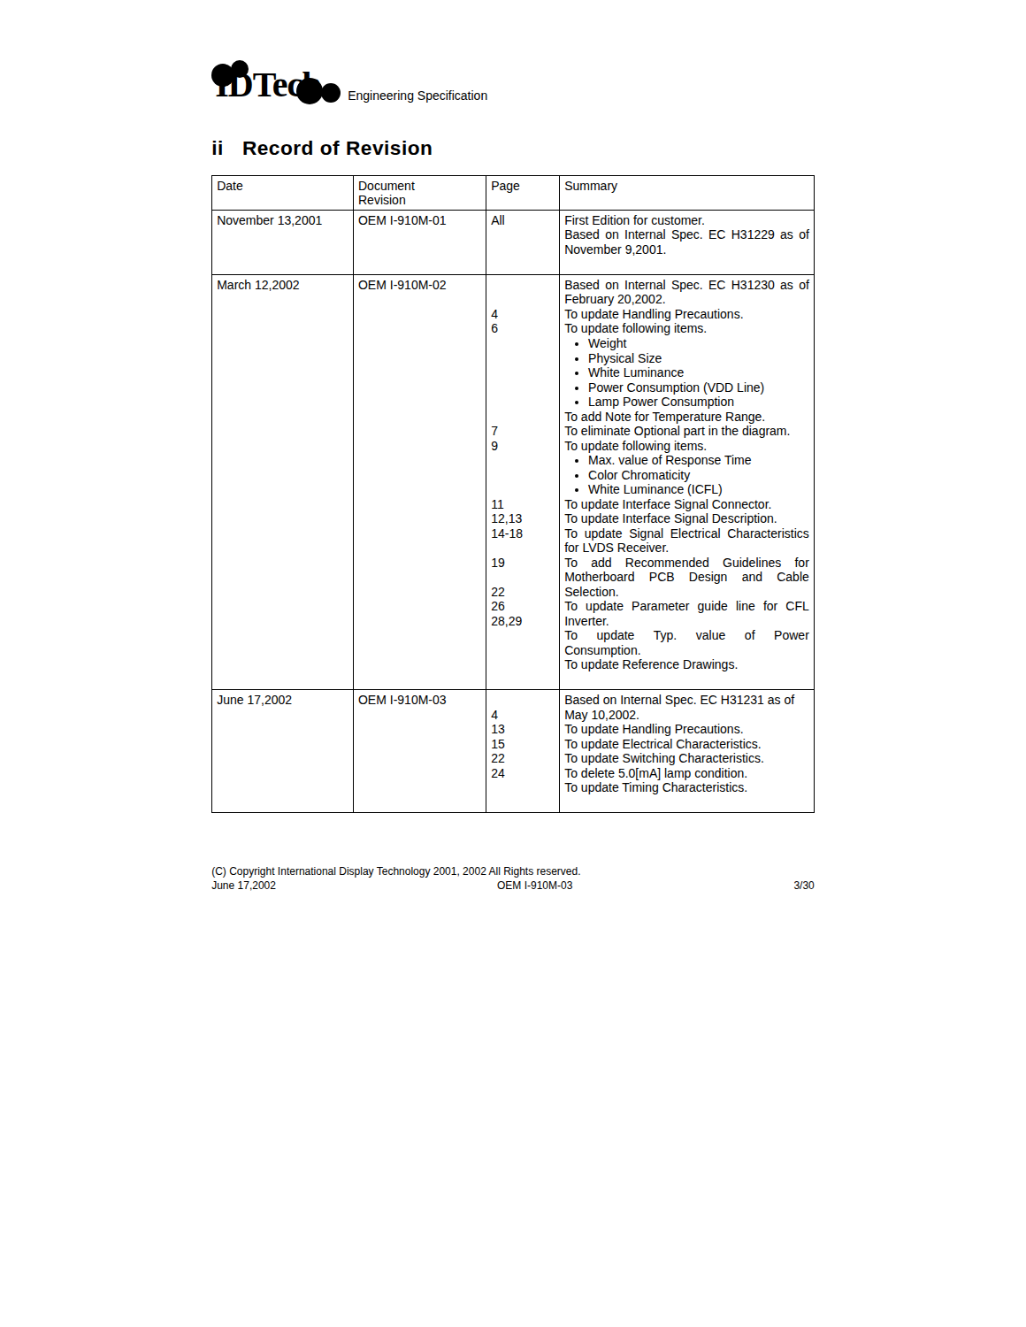IDTech
Engineering Specification
ii Record of Revision
| Date | Document Revision | Page | Summary |
| --- | --- | --- | --- |
| November 13,2001 | OEM I-910M-01 | All | First Edition for customer. Based on Internal Spec. EC H31229 as of November 9,2001. |
| March 12,2002 | OEM I-910M-02 | 4 6 7 9 11 12,13 14-18 19 22 26 28,29 | Based on Internal Spec. EC H31230 as of February 20,2002. To update Handling Precautions. To update following items. Weight Physical Size White Luminance Power Consumption (VDD Line) Lamp Power Consumption To add Note for Temperature Range. To eliminate Optional part in the diagram. To update following items. Max. value of Response Time Color Chromaticity White Luminance (ICFL) To update Interface Signal Connector. To update Interface Signal Description. To update Signal Electrical Characteristics for LVDS Receiver. To add Recommended Guidelines for Motherboard PCB Design and Cable Selection. To update Parameter guide line for CFL Inverter. To update Typ. value of Power Consumption. To update Reference Drawings. |
| June 17,2002 | OEM I-910M-03 | 4 13 15 22 24 | Based on Internal Spec. EC H31231 as of May 10,2002. To update Handling Precautions. To update Electrical Characteristics. To update Switching Characteristics. To delete 5.0[mA] lamp condition. To update Timing Characteristics. |
(C) Copyright International Display Technology 2001, 2002 All Rights reserved.
June 17,2002 OEM I-910M-03 3/30